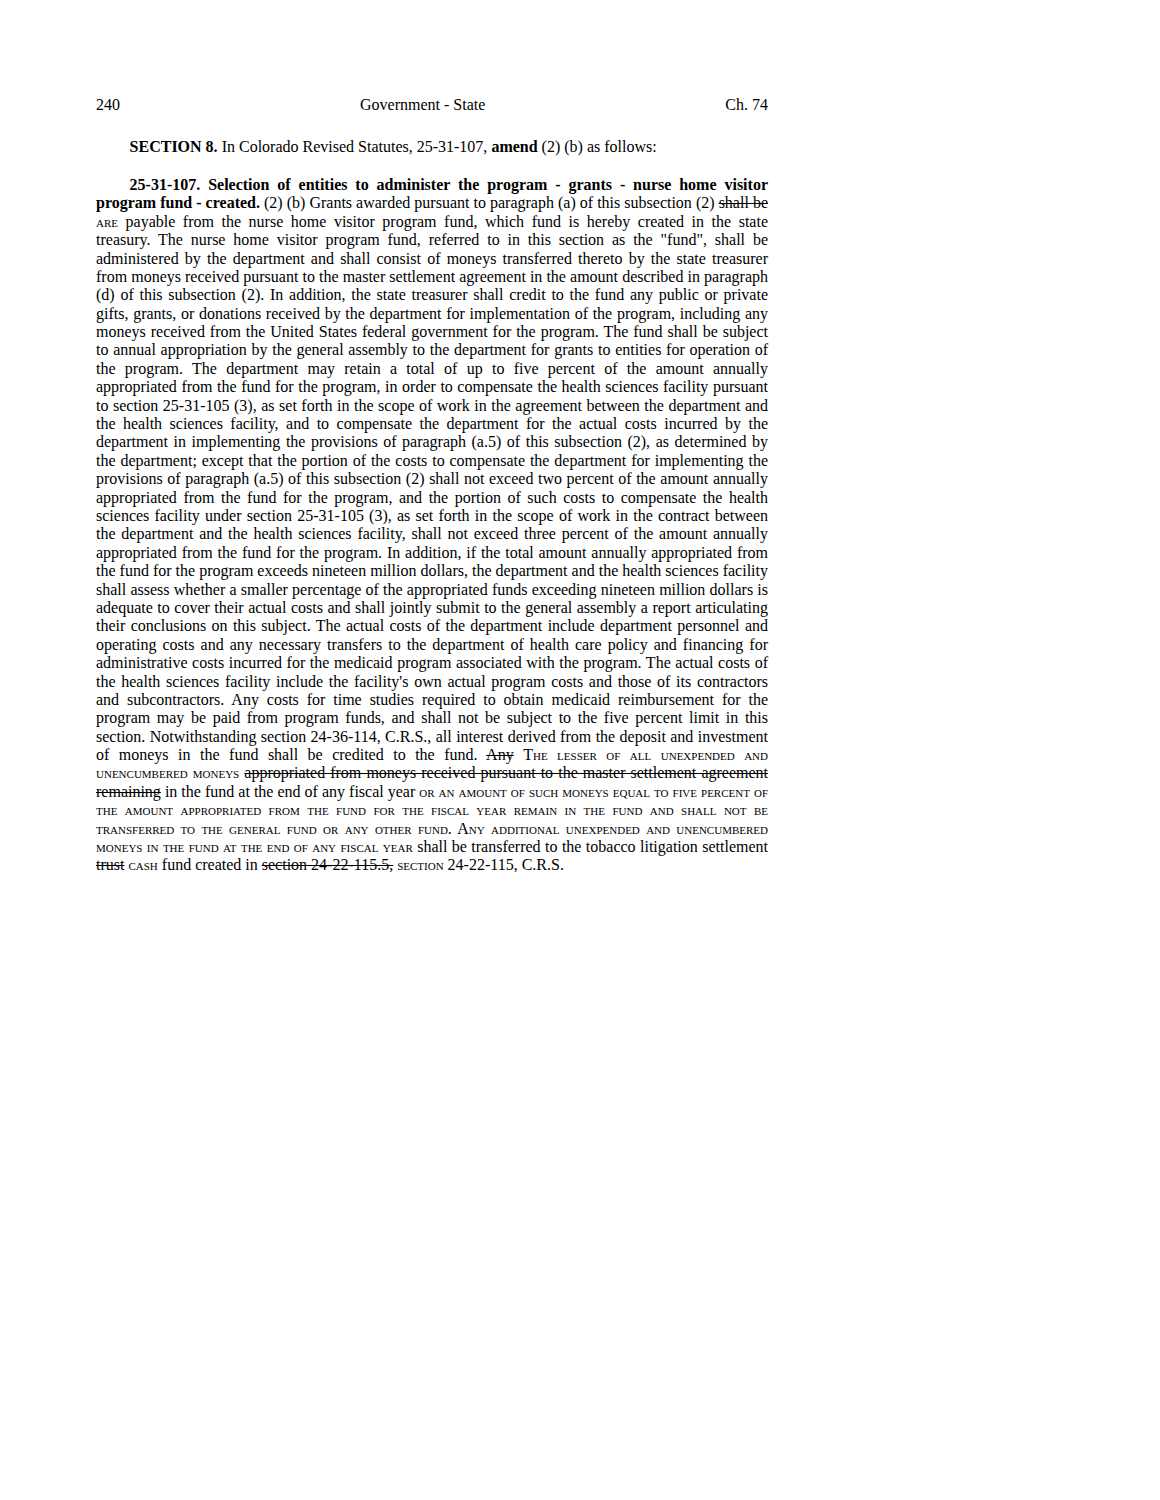240 Government - State Ch. 74
SECTION 8. In Colorado Revised Statutes, 25-31-107, amend (2) (b) as follows:
25-31-107. Selection of entities to administer the program - grants - nurse home visitor program fund - created. (2) (b) Grants awarded pursuant to paragraph (a) of this subsection (2) shall be are payable from the nurse home visitor program fund, which fund is hereby created in the state treasury. The nurse home visitor program fund, referred to in this section as the "fund", shall be administered by the department and shall consist of moneys transferred thereto by the state treasurer from moneys received pursuant to the master settlement agreement in the amount described in paragraph (d) of this subsection (2). In addition, the state treasurer shall credit to the fund any public or private gifts, grants, or donations received by the department for implementation of the program, including any moneys received from the United States federal government for the program. The fund shall be subject to annual appropriation by the general assembly to the department for grants to entities for operation of the program. The department may retain a total of up to five percent of the amount annually appropriated from the fund for the program, in order to compensate the health sciences facility pursuant to section 25-31-105 (3), as set forth in the scope of work in the agreement between the department and the health sciences facility, and to compensate the department for the actual costs incurred by the department in implementing the provisions of paragraph (a.5) of this subsection (2), as determined by the department; except that the portion of the costs to compensate the department for implementing the provisions of paragraph (a.5) of this subsection (2) shall not exceed two percent of the amount annually appropriated from the fund for the program, and the portion of such costs to compensate the health sciences facility under section 25-31-105 (3), as set forth in the scope of work in the contract between the department and the health sciences facility, shall not exceed three percent of the amount annually appropriated from the fund for the program. In addition, if the total amount annually appropriated from the fund for the program exceeds nineteen million dollars, the department and the health sciences facility shall assess whether a smaller percentage of the appropriated funds exceeding nineteen million dollars is adequate to cover their actual costs and shall jointly submit to the general assembly a report articulating their conclusions on this subject. The actual costs of the department include department personnel and operating costs and any necessary transfers to the department of health care policy and financing for administrative costs incurred for the medicaid program associated with the program. The actual costs of the health sciences facility include the facility's own actual program costs and those of its contractors and subcontractors. Any costs for time studies required to obtain medicaid reimbursement for the program may be paid from program funds, and shall not be subject to the five percent limit in this section. Notwithstanding section 24-36-114, C.R.S., all interest derived from the deposit and investment of moneys in the fund shall be credited to the fund. Any The lesser of all unexpended and unencumbered moneys appropriated from moneys received pursuant to the master settlement agreement remaining in the fund at the end of any fiscal year or an amount of such moneys equal to five percent of the amount appropriated from the fund for the fiscal year remain in the fund and shall not be transferred to the general fund or any other fund. Any additional unexpended and unencumbered moneys in the fund at the end of any fiscal year shall be transferred to the tobacco litigation settlement trust cash fund created in section 24-22-115.5, section 24-22-115, C.R.S.